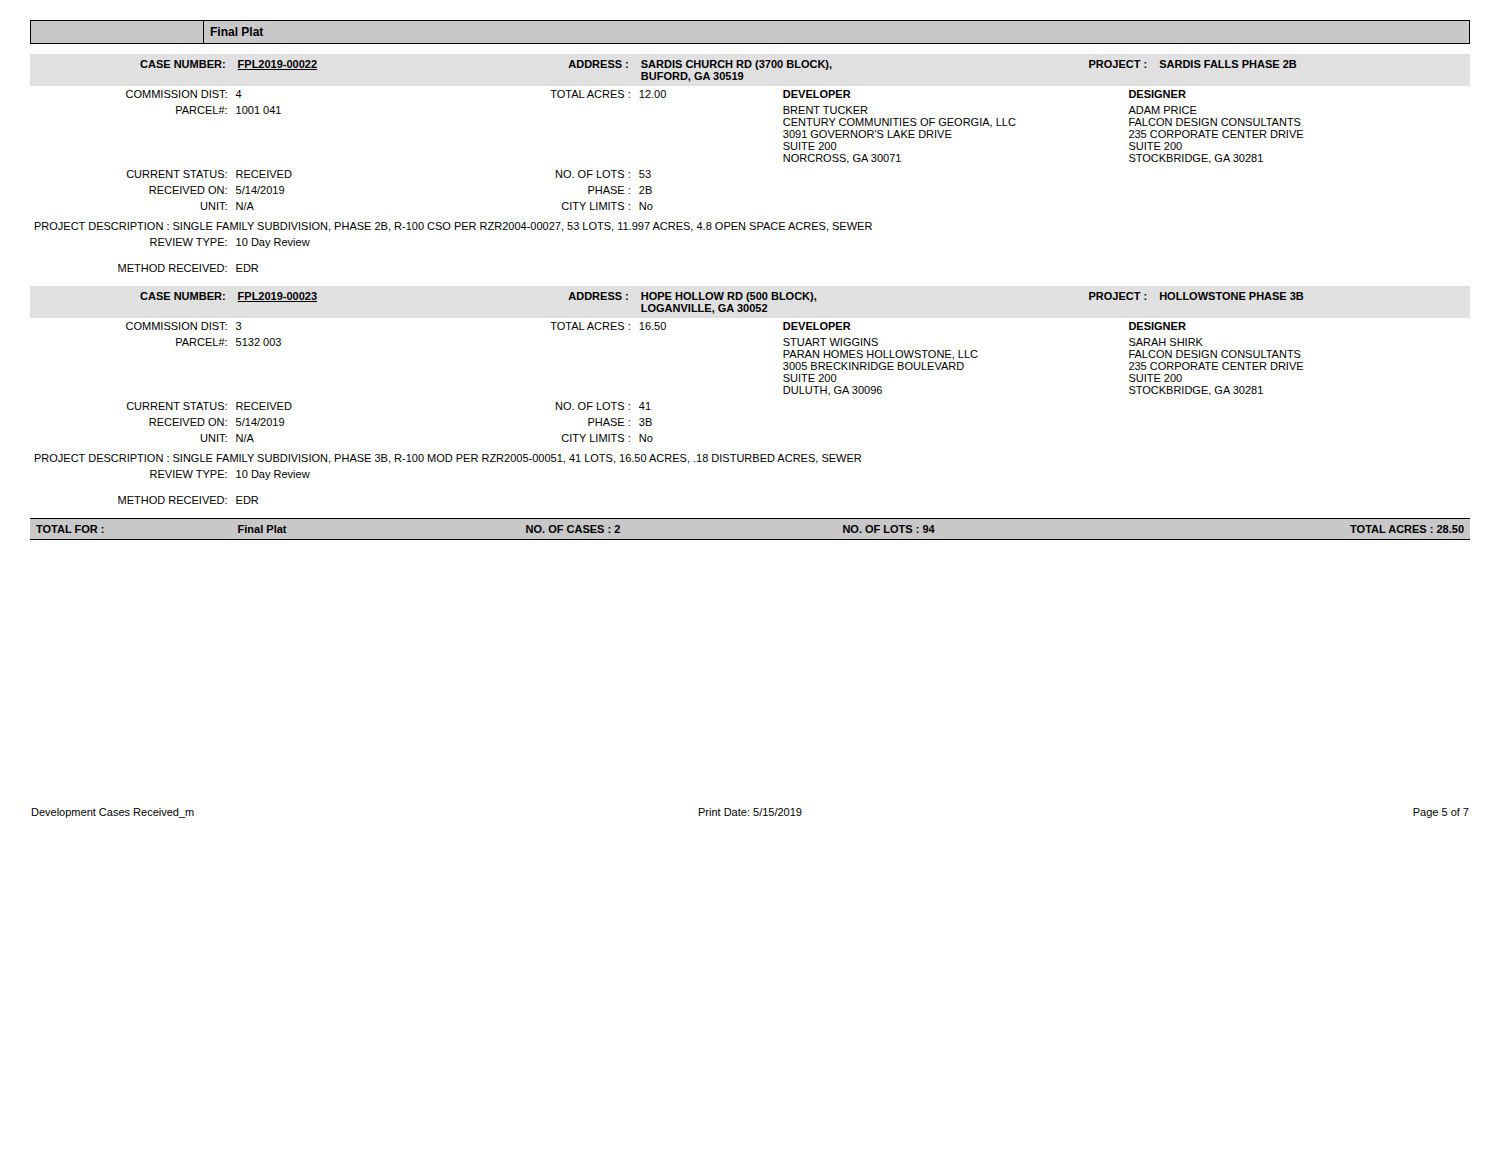| | Final Plat |
| CASE NUMBER: | FPL2019-00022 | ADDRESS : | SARDIS CHURCH RD (3700 BLOCK), BUFORD, GA 30519 | PROJECT : | SARDIS FALLS PHASE 2B |
| COMMISSION DIST: | 4 | TOTAL ACRES : | 12.00 | DEVELOPER | DESIGNER |
| PARCEL#: | 1001 041 | | | BRENT TUCKER CENTURY COMMUNITIES OF GEORGIA, LLC 3091 GOVERNOR'S LAKE DRIVE SUITE 200 NORCROSS, GA 30071 | ADAM PRICE FALCON DESIGN CONSULTANTS 235 CORPORATE CENTER DRIVE SUITE 200 STOCKBRIDGE, GA 30281 |
| CURRENT STATUS: | RECEIVED | NO. OF LOTS : | 53 | | |
| RECEIVED ON: | 5/14/2019 | PHASE : | 2B | | |
| UNIT: | N/A | CITY LIMITS : | No | | |
PROJECT DESCRIPTION : SINGLE FAMILY SUBDIVISION, PHASE 2B, R-100 CSO PER RZR2004-00027, 53 LOTS, 11.997 ACRES, 4.8 OPEN SPACE ACRES, SEWER
| REVIEW TYPE: | 10 Day Review |
| METHOD RECEIVED: | EDR |
| CASE NUMBER: | FPL2019-00023 | ADDRESS : | HOPE HOLLOW RD (500 BLOCK), LOGANVILLE, GA 30052 | PROJECT : | HOLLOWSTONE PHASE 3B |
| COMMISSION DIST: | 3 | TOTAL ACRES : | 16.50 | DEVELOPER | DESIGNER |
| PARCEL#: | 5132 003 | | | STUART WIGGINS PARAN HOMES HOLLOWSTONE, LLC 3005 BRECKINRIDGE BOULEVARD SUITE 200 DULUTH, GA 30096 | SARAH SHIRK FALCON DESIGN CONSULTANTS 235 CORPORATE CENTER DRIVE SUITE 200 STOCKBRIDGE, GA 30281 |
| CURRENT STATUS: | RECEIVED | NO. OF LOTS : | 41 | | |
| RECEIVED ON: | 5/14/2019 | PHASE : | 3B | | |
| UNIT: | N/A | CITY LIMITS : | No | | |
PROJECT DESCRIPTION : SINGLE FAMILY SUBDIVISION, PHASE 3B, R-100 MOD PER RZR2005-00051, 41 LOTS, 16.50 ACRES, .18 DISTURBED ACRES, SEWER
| REVIEW TYPE: | 10 Day Review |
| METHOD RECEIVED: | EDR |
| TOTAL FOR : | Final Plat | NO. OF CASES : 2 | NO. OF LOTS : 94 | TOTAL ACRES : 28.50 |
| Development Cases Received_m | Print Date: 5/15/2019 | Page 5 of 7 |